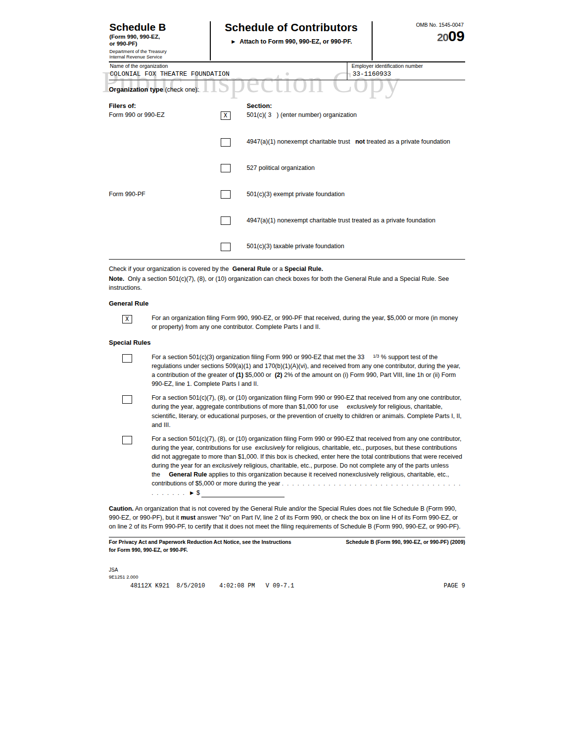Public Inspection Copy
| Schedule B (Form 990, 990-EZ, or 990-PF) Department of the Treasury Internal Revenue Service | Schedule of Contributors ► Attach to Form 990, 990-EZ, or 990-PF. | OMB No. 1545-0047 20 09 |
| Name of the organization COLONIAL FOX THEATRE FOUNDATION | Employer identification number 33-1160933 |
Organization type (check one):
| Filers of: | | Section: |
| Form 990 or 990-EZ | X | 501(c)( 3 ) (enter number) organization |
| | | 4947(a)(1) nonexempt charitable trust not treated as a private foundation |
| | | 527 political organization |
| Form 990-PF | | 501(c)(3) exempt private foundation |
| | | 4947(a)(1) nonexempt charitable trust treated as a private foundation |
| | | 501(c)(3) taxable private foundation |
Check if your organization is covered by the General Rule or a Special Rule.
Note. Only a section 501(c)(7), (8), or (10) organization can check boxes for both the General Rule and a Special Rule. See instructions.
General Rule
X
For an organization filing Form 990, 990-EZ, or 990-PF that received, during the year, $5,000 or more (in money or property) from any one contributor. Complete Parts I and II.
Special Rules
For a section 501(c)(3) organization filing Form 990 or 990-EZ that met the 33 1/3 % support test of the regulations under sections 509(a)(1) and 170(b)(1)(A)(vi), and received from any one contributor, during the year, a contribution of the greater of (1) $5,000 or (2) 2% of the amount on (i) Form 990, Part VIII, line 1h or (ii) Form 990-EZ, line 1. Complete Parts I and II.
For a section 501(c)(7), (8), or (10) organization filing Form 990 or 990-EZ that received from any one contributor, during the year, aggregate contributions of more than $1,000 for use exclusively for religious, charitable, scientific, literary, or educational purposes, or the prevention of cruelty to children or animals. Complete Parts I, II, and III.
For a section 501(c)(7), (8), or (10) organization filing Form 990 or 990-EZ that received from any one contributor, during the year, contributions for use exclusively for religious, charitable, etc., purposes, but these contributions did not aggregate to more than $1,000. If this box is checked, enter here the total contributions that were received during the year for an exclusively religious, charitable, etc., purpose. Do not complete any of the parts unless the General Rule applies to this organization because it received nonexclusively religious, charitable, etc., contributions of $5,000 or more during the year . . . . . . . . . . . . . . . . . . . . . . . . . . . . . . . . . . . . . . . . . . ► $
Caution. An organization that is not covered by the General Rule and/or the Special Rules does not file Schedule B (Form 990, 990-EZ, or 990-PF), but it must answer "No" on Part IV, line 2 of its Form 990, or check the box on line H of its Form 990-EZ, or on line 2 of its Form 990-PF, to certify that it does not meet the filing requirements of Schedule B (Form 990, 990-EZ, or 990-PF).
For Privacy Act and Paperwork Reduction Act Notice, see the Instructions
for Form 990, 990-EZ, or 990-PF.
Schedule B (Form 990, 990-EZ, or 990-PF) (2009)
JSA
9E1251 2.000
48112X K921 8/5/2010 4:02:08 PM V 09-7.1
PAGE 9